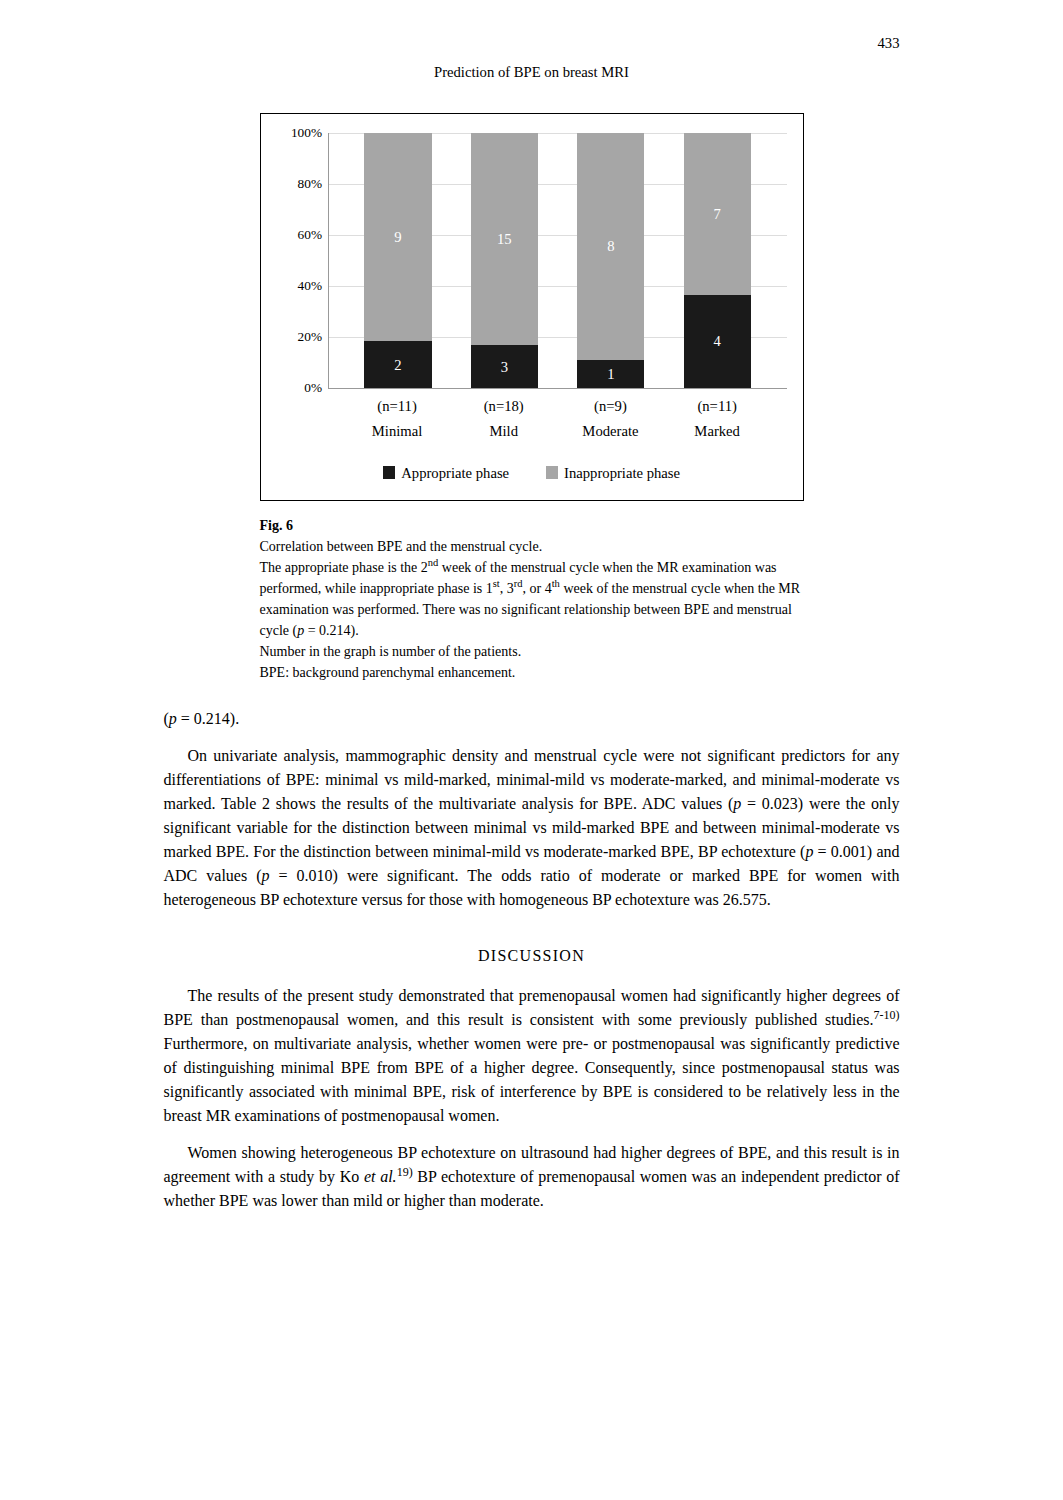433
Prediction of BPE on breast MRI
100% 80% 60% 40% 20% 0%
9
2
15
3
8
1
7
4
(n=11)
Minimal
(n=18)
Mild
(n=9)
Moderate
(n=11)
Marked
Appropriate phase
Inappropriate phase
Fig. 6
Correlation between BPE and the menstrual cycle.
The appropriate phase is the 2nd week of the menstrual cycle when the MR examination was performed, while inappropriate phase is 1st, 3rd, or 4th week of the menstrual cycle when the MR examination was performed. There was no significant relationship between BPE and menstrual cycle (p = 0.214).
Number in the graph is number of the patients.
BPE: background parenchymal enhancement.
(p = 0.214).
On univariate analysis, mammographic density and menstrual cycle were not significant predictors for any differentiations of BPE: minimal vs mild-marked, minimal-mild vs moderate-marked, and minimal-moderate vs marked. Table 2 shows the results of the multivariate analysis for BPE. ADC values (p = 0.023) were the only significant variable for the distinction between minimal vs mild-marked BPE and between minimal-moderate vs marked BPE. For the distinction between minimal-mild vs moderate-marked BPE, BP echotexture (p = 0.001) and ADC values (p = 0.010) were significant. The odds ratio of moderate or marked BPE for women with heterogeneous BP echotexture versus for those with homogeneous BP echotexture was 26.575.
DISCUSSION
The results of the present study demonstrated that premenopausal women had significantly higher degrees of BPE than postmenopausal women, and this result is consistent with some previously published studies.7-10) Furthermore, on multivariate analysis, whether women were pre- or postmenopausal was significantly predictive of distinguishing minimal BPE from BPE of a higher degree. Consequently, since postmenopausal status was significantly associated with minimal BPE, risk of interference by BPE is considered to be relatively less in the breast MR examinations of postmenopausal women.
Women showing heterogeneous BP echotexture on ultrasound had higher degrees of BPE, and this result is in agreement with a study by Ko et al.19) BP echotexture of premenopausal women was an independent predictor of whether BPE was lower than mild or higher than moderate.